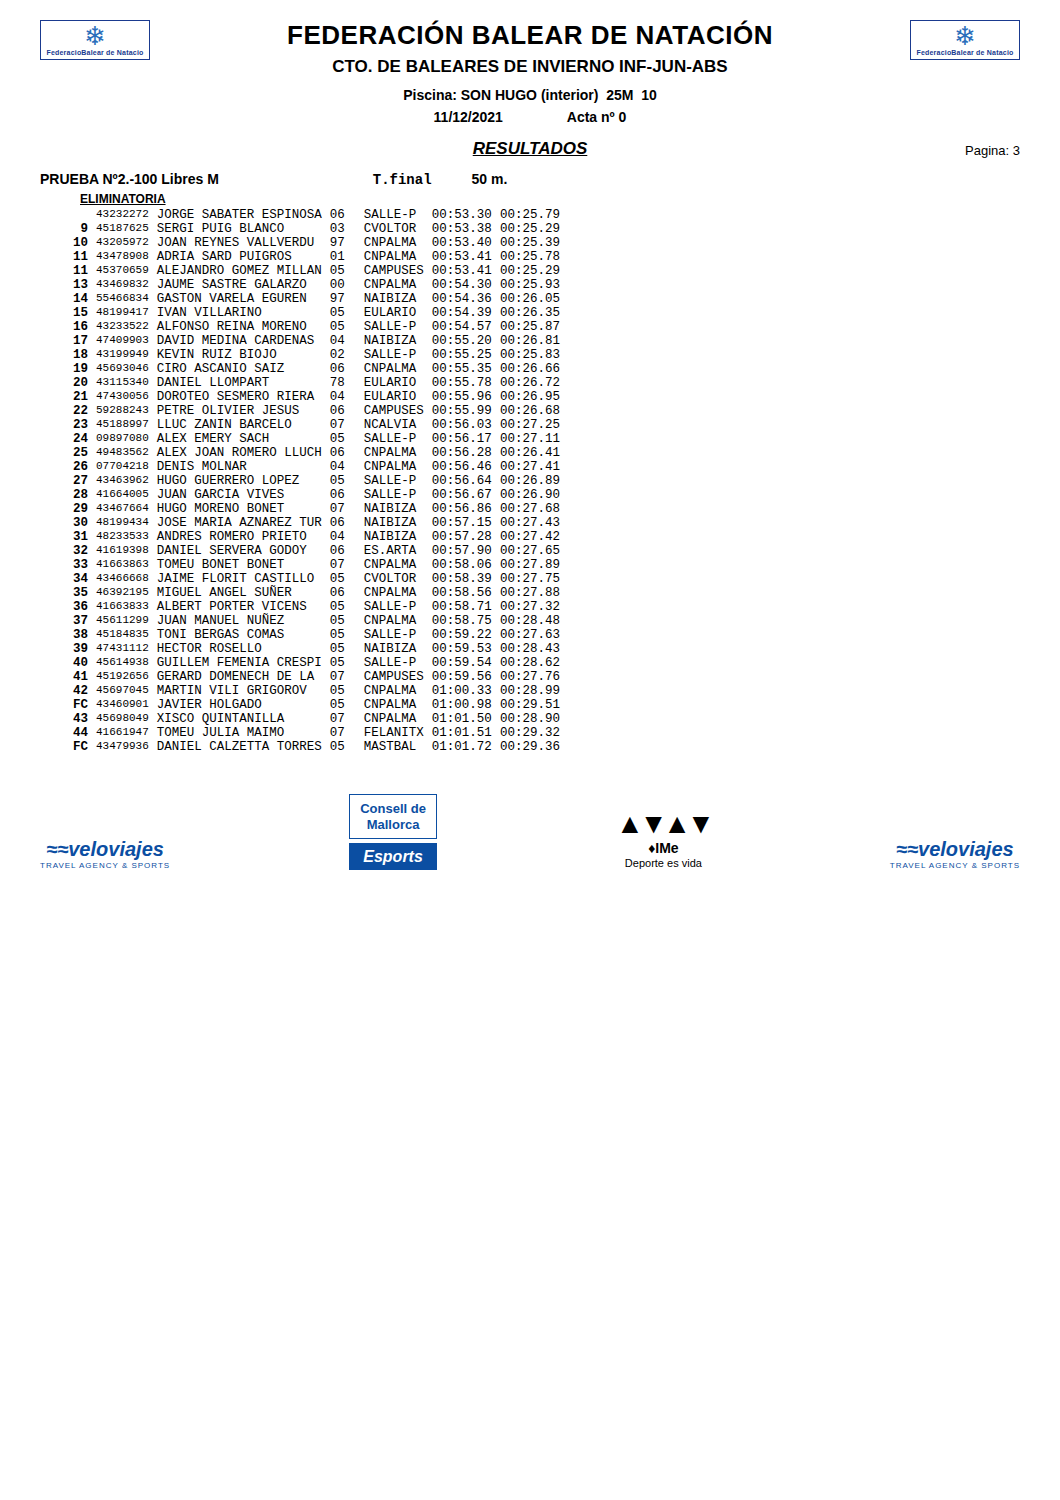❄
FederacioBalear de Natacio
❄
FederacioBalear de Natacio
FEDERACIÓN BALEAR DE NATACIÓN
CTO. DE BALEARES DE INVIERNO INF-JUN-ABS
Piscina: SON HUGO (interior) 25M 10
11/12/2021 Acta nº 0
RESULTADOS
Pagina: 3
PRUEBA Nº2.-100 Libres M T.final 50 m.
ELIMINATORIA
| | 43232272 | JORGE SABATER ESPINOSA | 06 | SALLE-P | 00:53.30 | 00:25.79 |
| 9 | 45187625 | SERGI PUIG BLANCO | 03 | CVOLTOR | 00:53.38 | 00:25.29 |
| 10 | 43205972 | JOAN REYNES VALLVERDU | 97 | CNPALMA | 00:53.40 | 00:25.39 |
| 11 | 43478908 | ADRIA SARD PUIGROS | 01 | CNPALMA | 00:53.41 | 00:25.78 |
| 11 | 45370659 | ALEJANDRO GOMEZ MILLAN | 05 | CAMPUSES | 00:53.41 | 00:25.29 |
| 13 | 43469832 | JAUME SASTRE GALARZO | 00 | CNPALMA | 00:54.30 | 00:25.93 |
| 14 | 55466834 | GASTON VARELA EGUREN | 97 | NAIBIZA | 00:54.36 | 00:26.05 |
| 15 | 48199417 | IVAN VILLARINO | 05 | EULARIO | 00:54.39 | 00:26.35 |
| 16 | 43233522 | ALFONSO REINA MORENO | 05 | SALLE-P | 00:54.57 | 00:25.87 |
| 17 | 47409903 | DAVID MEDINA CARDENAS | 04 | NAIBIZA | 00:55.20 | 00:26.81 |
| 18 | 43199949 | KEVIN RUIZ BIOJO | 02 | SALLE-P | 00:55.25 | 00:25.83 |
| 19 | 45693046 | CIRO ASCANIO SAIZ | 06 | CNPALMA | 00:55.35 | 00:26.66 |
| 20 | 43115340 | DANIEL LLOMPART | 78 | EULARIO | 00:55.78 | 00:26.72 |
| 21 | 47430056 | DOROTEO SESMERO RIERA | 04 | EULARIO | 00:55.96 | 00:26.95 |
| 22 | 59288243 | PETRE OLIVIER JESUS | 06 | CAMPUSES | 00:55.99 | 00:26.68 |
| 23 | 45188997 | LLUC ZANIN BARCELO | 07 | NCALVIA | 00:56.03 | 00:27.25 |
| 24 | 09897080 | ALEX EMERY SACH | 05 | SALLE-P | 00:56.17 | 00:27.11 |
| 25 | 49483562 | ALEX JOAN ROMERO LLUCH | 06 | CNPALMA | 00:56.28 | 00:26.41 |
| 26 | 07704218 | DENIS MOLNAR | 04 | CNPALMA | 00:56.46 | 00:27.41 |
| 27 | 43463962 | HUGO GUERRERO LOPEZ | 05 | SALLE-P | 00:56.64 | 00:26.89 |
| 28 | 41664005 | JUAN GARCIA VIVES | 06 | SALLE-P | 00:56.67 | 00:26.90 |
| 29 | 43467664 | HUGO MORENO BONET | 07 | NAIBIZA | 00:56.86 | 00:27.68 |
| 30 | 48199434 | JOSE MARIA AZNAREZ TUR | 06 | NAIBIZA | 00:57.15 | 00:27.43 |
| 31 | 48233533 | ANDRES ROMERO PRIETO | 04 | NAIBIZA | 00:57.28 | 00:27.42 |
| 32 | 41619398 | DANIEL SERVERA GODOY | 06 | ES.ARTA | 00:57.90 | 00:27.65 |
| 33 | 41663863 | TOMEU BONET BONET | 07 | CNPALMA | 00:58.06 | 00:27.89 |
| 34 | 43466668 | JAIME FLORIT CASTILLO | 05 | CVOLTOR | 00:58.39 | 00:27.75 |
| 35 | 46392195 | MIGUEL ANGEL SUÑER | 06 | CNPALMA | 00:58.56 | 00:27.88 |
| 36 | 41663833 | ALBERT PORTER VICENS | 05 | SALLE-P | 00:58.71 | 00:27.32 |
| 37 | 45611299 | JUAN MANUEL NUÑEZ | 05 | CNPALMA | 00:58.75 | 00:28.48 |
| 38 | 45184835 | TONI BERGAS COMAS | 05 | SALLE-P | 00:59.22 | 00:27.63 |
| 39 | 47431112 | HECTOR ROSELLO | 05 | NAIBIZA | 00:59.53 | 00:28.43 |
| 40 | 45614938 | GUILLEM FEMENIA CRESPI | 05 | SALLE-P | 00:59.54 | 00:28.62 |
| 41 | 45192656 | GERARD DOMENECH DE LA | 07 | CAMPUSES | 00:59.56 | 00:27.76 |
| 42 | 45697045 | MARTIN VILI GRIGOROV | 05 | CNPALMA | 01:00.33 | 00:28.99 |
| FC | 43460901 | JAVIER HOLGADO | 05 | CNPALMA | 01:00.98 | 00:29.51 |
| 43 | 45698049 | XISCO QUINTANILLA | 07 | CNPALMA | 01:01.50 | 00:28.90 |
| 44 | 41661947 | TOMEU JULIA MAIMO | 07 | FELANITX | 01:01.51 | 00:29.32 |
| FC | 43479936 | DANIEL CALZETTA TORRES | 05 | MASTBAL | 01:01.72 | 00:29.36 |
≈≈veloviajes
TRAVEL AGENCY & SPORTS
Consell de
Mallorca
Esports
▲▼▲▼
♦IMe
Deporte es vida
≈≈veloviajes
TRAVEL AGENCY & SPORTS